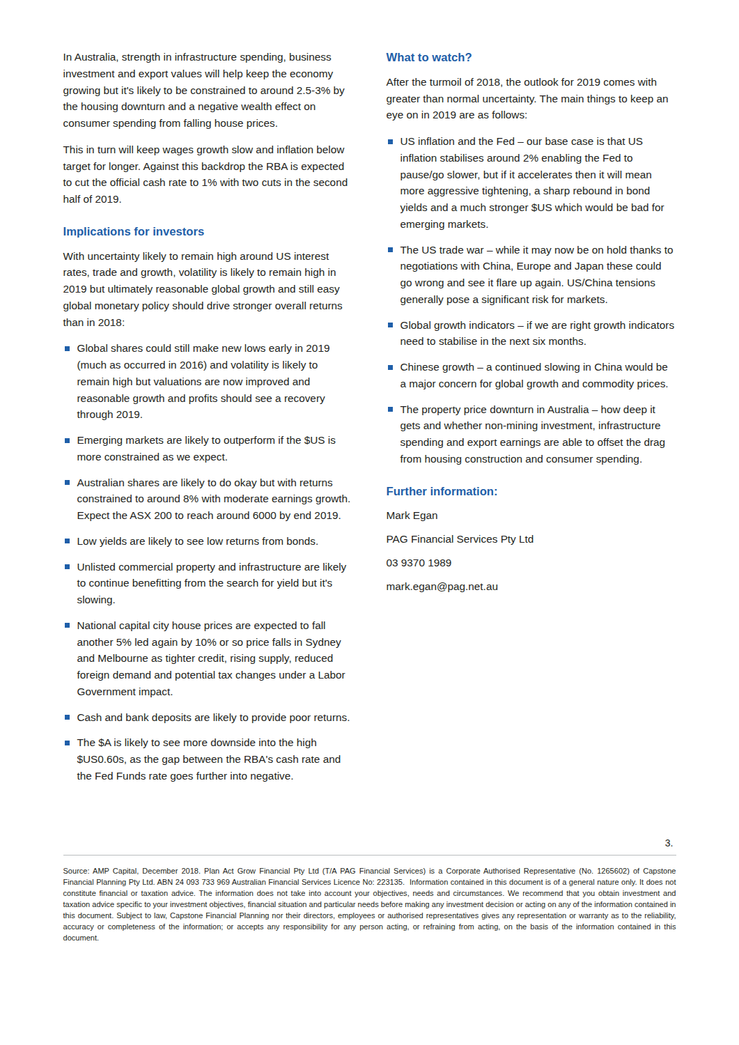In Australia, strength in infrastructure spending, business investment and export values will help keep the economy growing but it's likely to be constrained to around 2.5-3% by the housing downturn and a negative wealth effect on consumer spending from falling house prices.
This in turn will keep wages growth slow and inflation below target for longer. Against this backdrop the RBA is expected to cut the official cash rate to 1% with two cuts in the second half of 2019.
Implications for investors
With uncertainty likely to remain high around US interest rates, trade and growth, volatility is likely to remain high in 2019 but ultimately reasonable global growth and still easy global monetary policy should drive stronger overall returns than in 2018:
Global shares could still make new lows early in 2019 (much as occurred in 2016) and volatility is likely to remain high but valuations are now improved and reasonable growth and profits should see a recovery through 2019.
Emerging markets are likely to outperform if the $US is more constrained as we expect.
Australian shares are likely to do okay but with returns constrained to around 8% with moderate earnings growth. Expect the ASX 200 to reach around 6000 by end 2019.
Low yields are likely to see low returns from bonds.
Unlisted commercial property and infrastructure are likely to continue benefitting from the search for yield but it's slowing.
National capital city house prices are expected to fall another 5% led again by 10% or so price falls in Sydney and Melbourne as tighter credit, rising supply, reduced foreign demand and potential tax changes under a Labor Government impact.
Cash and bank deposits are likely to provide poor returns.
The $A is likely to see more downside into the high $US0.60s, as the gap between the RBA's cash rate and the Fed Funds rate goes further into negative.
What to watch?
After the turmoil of 2018, the outlook for 2019 comes with greater than normal uncertainty. The main things to keep an eye on in 2019 are as follows:
US inflation and the Fed – our base case is that US inflation stabilises around 2% enabling the Fed to pause/go slower, but if it accelerates then it will mean more aggressive tightening, a sharp rebound in bond yields and a much stronger $US which would be bad for emerging markets.
The US trade war – while it may now be on hold thanks to negotiations with China, Europe and Japan these could go wrong and see it flare up again. US/China tensions generally pose a significant risk for markets.
Global growth indicators – if we are right growth indicators need to stabilise in the next six months.
Chinese growth – a continued slowing in China would be a major concern for global growth and commodity prices.
The property price downturn in Australia – how deep it gets and whether non-mining investment, infrastructure spending and export earnings are able to offset the drag from housing construction and consumer spending.
Further information:
Mark Egan
PAG Financial Services Pty Ltd
03 9370 1989
mark.egan@pag.net.au
3.
Source: AMP Capital, December 2018. Plan Act Grow Financial Pty Ltd (T/A PAG Financial Services) is a Corporate Authorised Representative (No. 1265602) of Capstone Financial Planning Pty Ltd. ABN 24 093 733 969 Australian Financial Services Licence No: 223135. Information contained in this document is of a general nature only. It does not constitute financial or taxation advice. The information does not take into account your objectives, needs and circumstances. We recommend that you obtain investment and taxation advice specific to your investment objectives, financial situation and particular needs before making any investment decision or acting on any of the information contained in this document. Subject to law, Capstone Financial Planning nor their directors, employees or authorised representatives gives any representation or warranty as to the reliability, accuracy or completeness of the information; or accepts any responsibility for any person acting, or refraining from acting, on the basis of the information contained in this document.